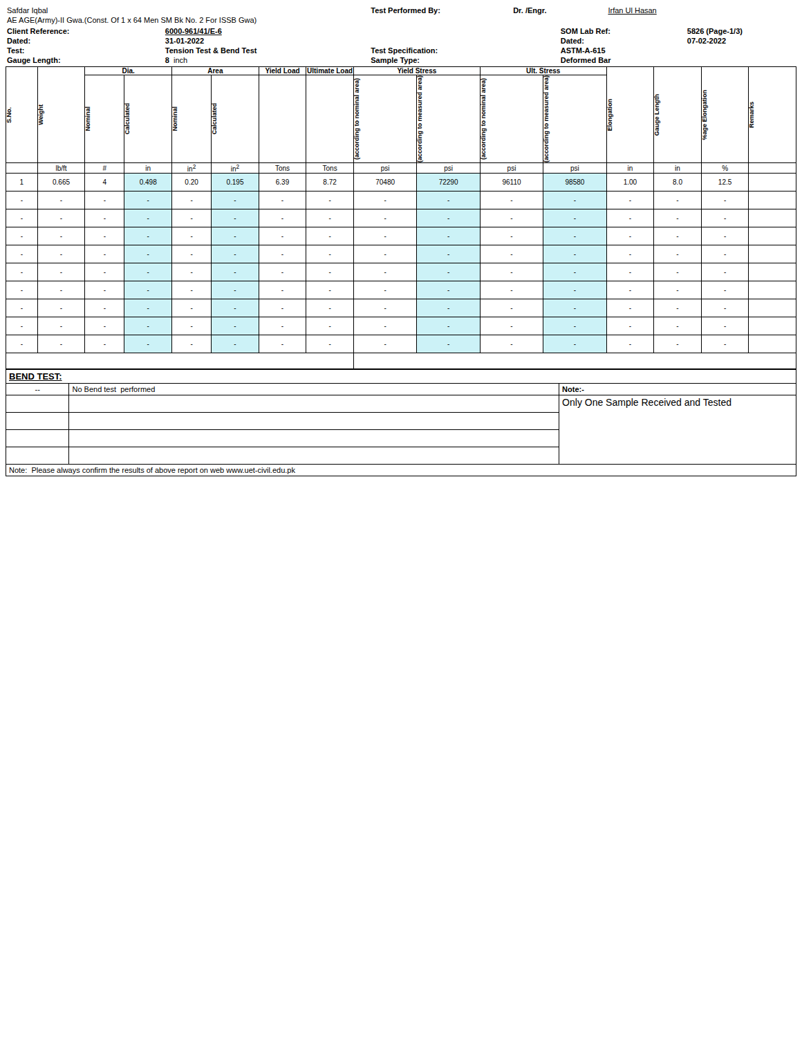| Safdar Iqbal | Test Performed By: | Dr. /Engr. | Irfan Ul Hasan |
| AE AGE(Army)-II Gwa.(Const. Of 1 x 64 Men SM Bk No. 2 For ISSB Gwa) |
| Client Reference: | 6000-961/41/E-6 | | SOM Lab Ref: | 5826 (Page-1/3) |
| Dated: | 31-01-2022 | | Dated: | 07-02-2022 |
| Test: | Tension Test & Bend Test | Test Specification: | ASTM-A-615 |
| Gauge Length: | 8 inch | Sample Type: | Deformed Bar |
| S.No. | Weight | Dia. | Area | Yield Load | Ultimate Load | Yield Stress | Ult. Stress | Elongation | Gauge Length | %age Elongation | Remarks |
| --- | --- | --- | --- | --- | --- | --- | --- | --- | --- | --- | --- |
| Nominal | Calculated | Nominal | Calculated | (according to nominal area) | (according to measured area) | (according to nominal area) | (according to measured area) |
| | lb/ft | # | in | in 2 | in 2 | Tons | Tons | psi | psi | psi | psi | in | in | % | |
| 1 | 0.665 | 4 | 0.498 | 0.20 | 0.195 | 6.39 | 8.72 | 70480 | 72290 | 96110 | 98580 | 1.00 | 8.0 | 12.5 | |
| - | - | - | - | - | - | - | - | - | - | - | - | - | - | - | |
| - | - | - | - | - | - | - | - | - | - | - | - | - | - | - | |
| - | - | - | - | - | - | - | - | - | - | - | - | - | - | - | |
| - | - | - | - | - | - | - | - | - | - | - | - | - | - | - | |
| - | - | - | - | - | - | - | - | - | - | - | - | - | - | - | |
| - | - | - | - | - | - | - | - | - | - | - | - | - | - | - | |
| - | - | - | - | - | - | - | - | - | - | - | - | - | - | - | |
| - | - | - | - | - | - | - | - | - | - | - | - | - | - | - | |
| - | - | - | - | - | - | - | - | - | - | - | - | - | - | - | |
| BEND TEST: |
| -- | No Bend test performed | Note:- |
| | | Only One Sample Received and Tested |
| Note: Please always confirm the results of above report on web www.uet-civil.edu.pk |